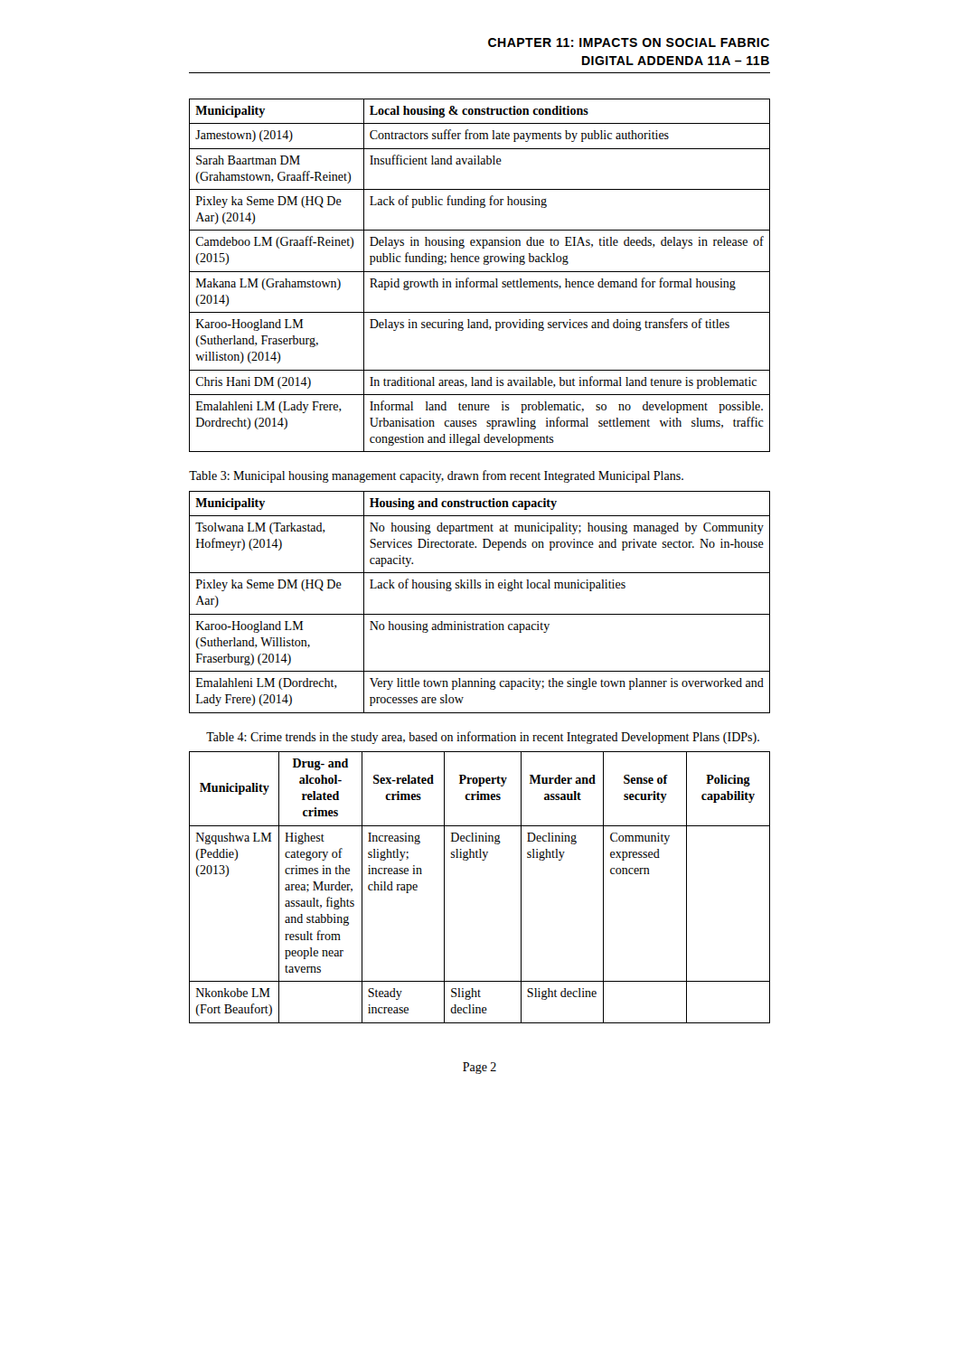CHAPTER 11: IMPACTS ON SOCIAL FABRIC DIGITAL ADDENDA 11A – 11B
| Municipality | Local housing & construction conditions |
| --- | --- |
| Jamestown) (2014) | Contractors suffer from late payments by public authorities |
| Sarah Baartman DM (Grahamstown, Graaff-Reinet) | Insufficient land available |
| Pixley ka Seme DM (HQ De Aar) (2014) | Lack of public funding for housing |
| Camdeboo LM (Graaff-Reinet) (2015) | Delays in housing expansion due to EIAs, title deeds, delays in release of public funding; hence growing backlog |
| Makana LM (Grahamstown) (2014) | Rapid growth in informal settlements, hence demand for formal housing |
| Karoo-Hoogland LM (Sutherland, Fraserburg, williston) (2014) | Delays in securing land, providing services and doing transfers of titles |
| Chris Hani DM (2014) | In traditional areas, land is available, but informal land tenure is problematic |
| Emalahleni LM (Lady Frere, Dordrecht) (2014) | Informal land tenure is problematic, so no development possible. Urbanisation causes sprawling informal settlement with slums, traffic congestion and illegal developments |
Table 3: Municipal housing management capacity, drawn from recent Integrated Municipal Plans.
| Municipality | Housing and construction capacity |
| --- | --- |
| Tsolwana LM (Tarkastad, Hofmeyr) (2014) | No housing department at municipality; housing managed by Community Services Directorate. Depends on province and private sector. No in-house capacity. |
| Pixley ka Seme DM (HQ De Aar) | Lack of housing skills in eight local municipalities |
| Karoo-Hoogland LM (Sutherland, Williston, Fraserburg) (2014) | No housing administration capacity |
| Emalahleni LM (Dordrecht, Lady Frere) (2014) | Very little town planning capacity; the single town planner is overworked and processes are slow |
Table 4: Crime trends in the study area, based on information in recent Integrated Development Plans (IDPs).
| Municipality | Drug- and alcohol-related crimes | Sex-related crimes | Property crimes | Murder and assault | Sense of security | Policing capability |
| --- | --- | --- | --- | --- | --- | --- |
| Ngqushwa LM (Peddie) (2013) | Highest category of crimes in the area; Murder, assault, fights and stabbing result from people near taverns | Increasing slightly; increase in child rape | Declining slightly | Declining slightly | Community expressed concern | |
| Nkonkobe LM (Fort Beaufort) | | Steady increase | Slight decline | Slight decline | | |
Page 2